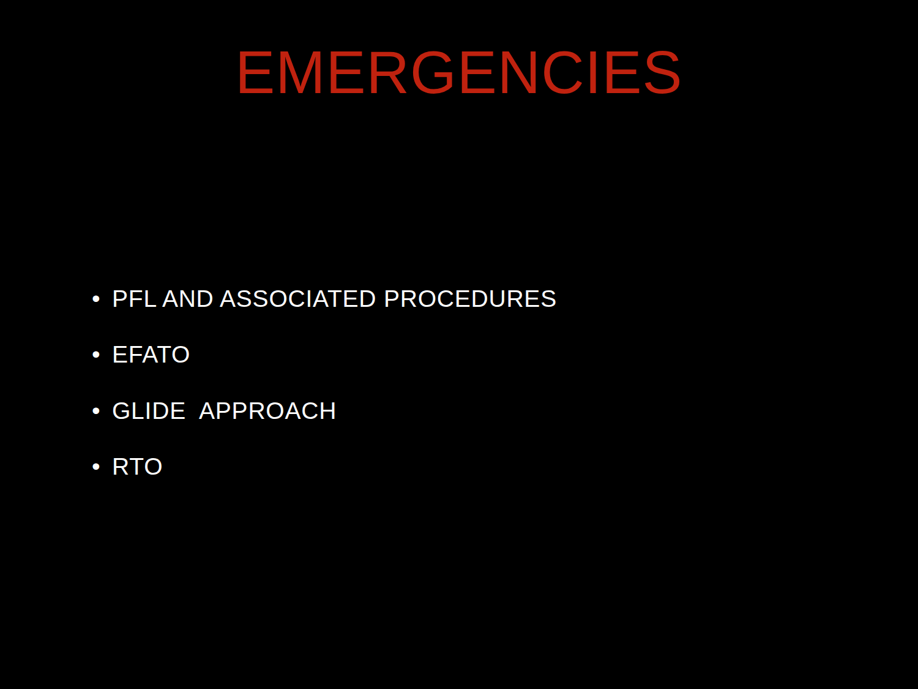EMERGENCIES
PFL AND ASSOCIATED PROCEDURES
EFATO
GLIDE APPROACH
RTO